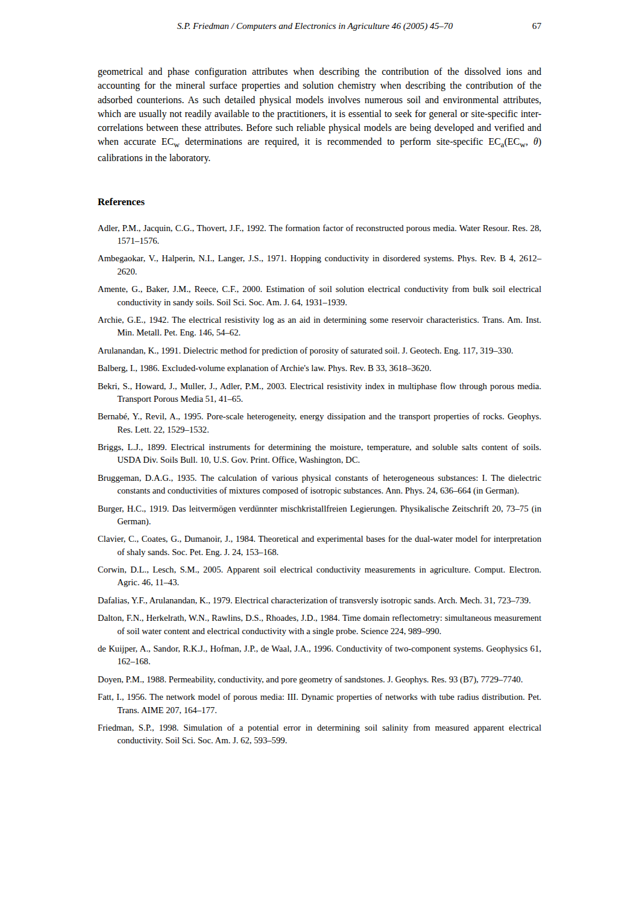S.P. Friedman / Computers and Electronics in Agriculture 46 (2005) 45–70 67
geometrical and phase configuration attributes when describing the contribution of the dissolved ions and accounting for the mineral surface properties and solution chemistry when describing the contribution of the adsorbed counterions. As such detailed physical models involves numerous soil and environmental attributes, which are usually not readily available to the practitioners, it is essential to seek for general or site-specific inter-correlations between these attributes. Before such reliable physical models are being developed and verified and when accurate ECw determinations are required, it is recommended to perform site-specific ECa(ECw, θ) calibrations in the laboratory.
References
Adler, P.M., Jacquin, C.G., Thovert, J.F., 1992. The formation factor of reconstructed porous media. Water Resour. Res. 28, 1571–1576.
Ambegaokar, V., Halperin, N.I., Langer, J.S., 1971. Hopping conductivity in disordered systems. Phys. Rev. B 4, 2612–2620.
Amente, G., Baker, J.M., Reece, C.F., 2000. Estimation of soil solution electrical conductivity from bulk soil electrical conductivity in sandy soils. Soil Sci. Soc. Am. J. 64, 1931–1939.
Archie, G.E., 1942. The electrical resistivity log as an aid in determining some reservoir characteristics. Trans. Am. Inst. Min. Metall. Pet. Eng. 146, 54–62.
Arulanandan, K., 1991. Dielectric method for prediction of porosity of saturated soil. J. Geotech. Eng. 117, 319–330.
Balberg, I., 1986. Excluded-volume explanation of Archie's law. Phys. Rev. B 33, 3618–3620.
Bekri, S., Howard, J., Muller, J., Adler, P.M., 2003. Electrical resistivity index in multiphase flow through porous media. Transport Porous Media 51, 41–65.
Bernabé, Y., Revil, A., 1995. Pore-scale heterogeneity, energy dissipation and the transport properties of rocks. Geophys. Res. Lett. 22, 1529–1532.
Briggs, L.J., 1899. Electrical instruments for determining the moisture, temperature, and soluble salts content of soils. USDA Div. Soils Bull. 10, U.S. Gov. Print. Office, Washington, DC.
Bruggeman, D.A.G., 1935. The calculation of various physical constants of heterogeneous substances: I. The dielectric constants and conductivities of mixtures composed of isotropic substances. Ann. Phys. 24, 636–664 (in German).
Burger, H.C., 1919. Das leitvermögen verdünnter mischkristallfreien Legierungen. Physikalische Zeitschrift 20, 73–75 (in German).
Clavier, C., Coates, G., Dumanoir, J., 1984. Theoretical and experimental bases for the dual-water model for interpretation of shaly sands. Soc. Pet. Eng. J. 24, 153–168.
Corwin, D.L., Lesch, S.M., 2005. Apparent soil electrical conductivity measurements in agriculture. Comput. Electron. Agric. 46, 11–43.
Dafalias, Y.F., Arulanandan, K., 1979. Electrical characterization of transversly isotropic sands. Arch. Mech. 31, 723–739.
Dalton, F.N., Herkelrath, W.N., Rawlins, D.S., Rhoades, J.D., 1984. Time domain reflectometry: simultaneous measurement of soil water content and electrical conductivity with a single probe. Science 224, 989–990.
de Kuijper, A., Sandor, R.K.J., Hofman, J.P., de Waal, J.A., 1996. Conductivity of two-component systems. Geophysics 61, 162–168.
Doyen, P.M., 1988. Permeability, conductivity, and pore geometry of sandstones. J. Geophys. Res. 93 (B7), 7729–7740.
Fatt, I., 1956. The network model of porous media: III. Dynamic properties of networks with tube radius distribution. Pet. Trans. AIME 207, 164–177.
Friedman, S.P., 1998. Simulation of a potential error in determining soil salinity from measured apparent electrical conductivity. Soil Sci. Soc. Am. J. 62, 593–599.